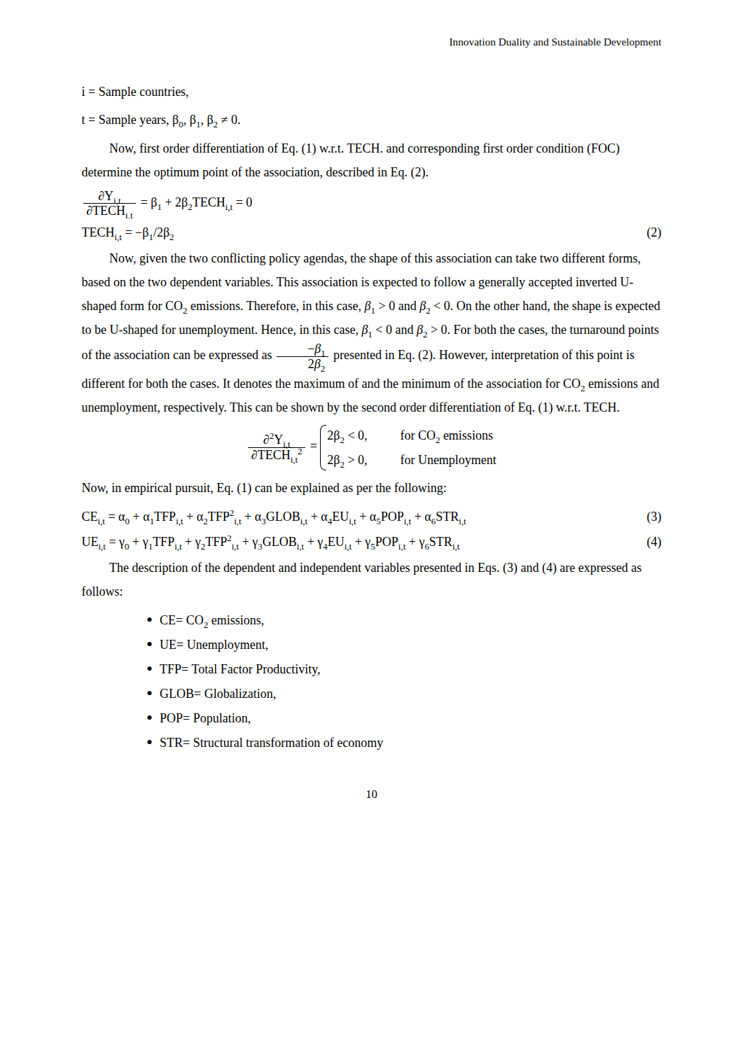Innovation Duality and Sustainable Development
i = Sample countries,
t = Sample years, β0, β1, β2 ≠ 0.
Now, first order differentiation of Eq. (1) w.r.t. TECH. and corresponding first order condition (FOC) determine the optimum point of the association, described in Eq. (2).
∂Yi,t∂TECHi,t = β1 + 2β2TECHi,t = 0
(2) TECHi,t = −β1/2β2
Now, given the two conflicting policy agendas, the shape of this association can take two different forms, based on the two dependent variables. This association is expected to follow a generally accepted inverted U-shaped form for CO2 emissions. Therefore, in this case, β1 > 0 and β2 < 0. On the other hand, the shape is expected to be U-shaped for unemployment. Hence, in this case, β1 < 0 and β2 > 0. For both the cases, the turnaround points of the association can be expressed as −β12β2 presented in Eq. (2). However, interpretation of this point is different for both the cases. It denotes the maximum of and the minimum of the association for CO2 emissions and unemployment, respectively. This can be shown by the second order differentiation of Eq. (1) w.r.t. TECH.
∂2Yi,t∂TECHi,t2 = 2β2 < 0, for CO2 emissions 2β2 > 0, for Unemployment
Now, in empirical pursuit, Eq. (1) can be explained as per the following:
(3) CEi,t = α0 + α1TFPi,t + α2TFP2i,t + α3GLOBi,t + α4EUi,t + α5POPi,t + α6STRi,t
(4) UEi,t = γ0 + γ1TFPi,t + γ2TFP2i,t + γ3GLOBi,t + γ4EUi,t + γ5POPi,t + γ6STRi,t
The description of the dependent and independent variables presented in Eqs. (3) and (4) are expressed as follows:
CE= CO2 emissions,
UE= Unemployment,
TFP= Total Factor Productivity,
GLOB= Globalization,
POP= Population,
STR= Structural transformation of economy
10